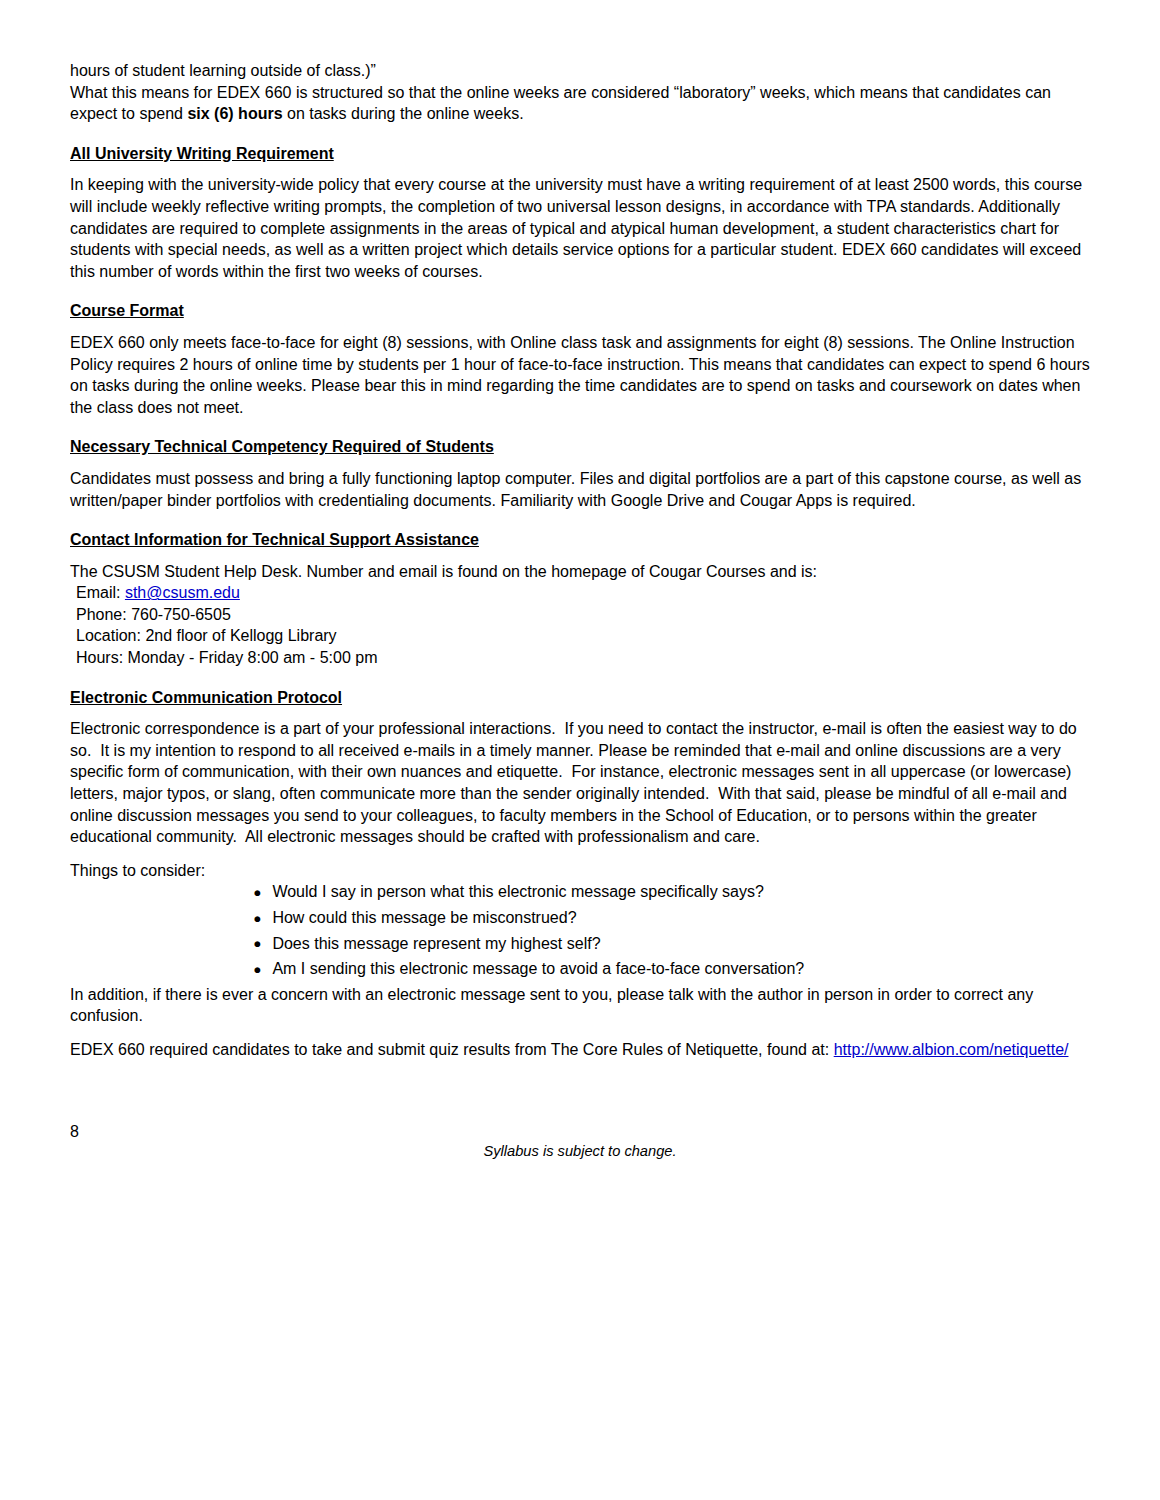hours of student learning outside of class.)”
What this means for EDEX 660 is structured so that the online weeks are considered “laboratory” weeks, which means that candidates can expect to spend six (6) hours on tasks during the online weeks.
All University Writing Requirement
In keeping with the university-wide policy that every course at the university must have a writing requirement of at least 2500 words, this course will include weekly reflective writing prompts, the completion of two universal lesson designs, in accordance with TPA standards. Additionally candidates are required to complete assignments in the areas of typical and atypical human development, a student characteristics chart for students with special needs, as well as a written project which details service options for a particular student. EDEX 660 candidates will exceed this number of words within the first two weeks of courses.
Course Format
EDEX 660 only meets face-to-face for eight (8) sessions, with Online class task and assignments for eight (8) sessions. The Online Instruction Policy requires 2 hours of online time by students per 1 hour of face-to-face instruction. This means that candidates can expect to spend 6 hours on tasks during the online weeks. Please bear this in mind regarding the time candidates are to spend on tasks and coursework on dates when the class does not meet.
Necessary Technical Competency Required of Students
Candidates must possess and bring a fully functioning laptop computer. Files and digital portfolios are a part of this capstone course, as well as written/paper binder portfolios with credentialing documents. Familiarity with Google Drive and Cougar Apps is required.
Contact Information for Technical Support Assistance
The CSUSM Student Help Desk. Number and email is found on the homepage of Cougar Courses and is:
Email: sth@csusm.edu
Phone: 760-750-6505
Location: 2nd floor of Kellogg Library
Hours: Monday - Friday 8:00 am - 5:00 pm
Electronic Communication Protocol
Electronic correspondence is a part of your professional interactions. If you need to contact the instructor, e-mail is often the easiest way to do so. It is my intention to respond to all received e-mails in a timely manner. Please be reminded that e-mail and online discussions are a very specific form of communication, with their own nuances and etiquette. For instance, electronic messages sent in all uppercase (or lowercase) letters, major typos, or slang, often communicate more than the sender originally intended. With that said, please be mindful of all e-mail and online discussion messages you send to your colleagues, to faculty members in the School of Education, or to persons within the greater educational community. All electronic messages should be crafted with professionalism and care.
Things to consider:
Would I say in person what this electronic message specifically says?
How could this message be misconstrued?
Does this message represent my highest self?
Am I sending this electronic message to avoid a face-to-face conversation?
In addition, if there is ever a concern with an electronic message sent to you, please talk with the author in person in order to correct any confusion.
EDEX 660 required candidates to take and submit quiz results from The Core Rules of Netiquette, found at: http://www.albion.com/netiquette/
8
Syllabus is subject to change.